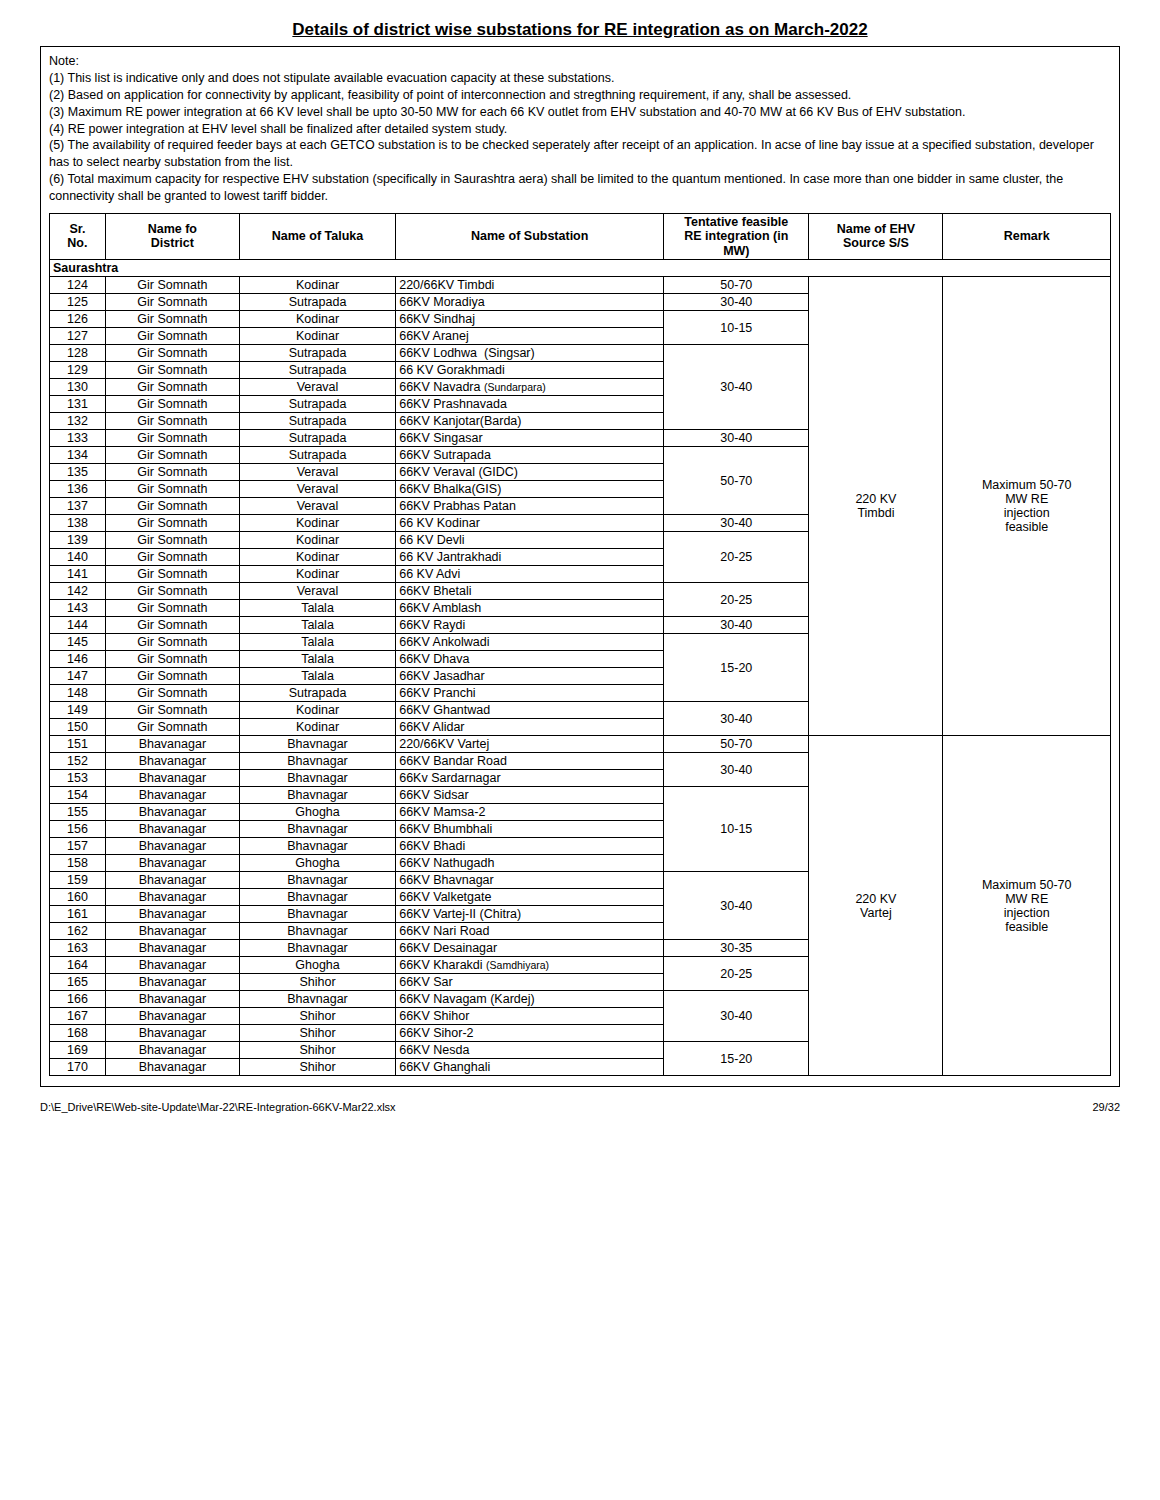Details of district wise substations for RE integration as on March-2022
Note:
(1) This list is indicative only and does not stipulate available evacuation capacity at these substations.
(2) Based on application for connectivity by applicant, feasibility of point of interconnection and stregthning requirement, if any, shall be assessed.
(3) Maximum RE power integration at 66 KV level shall be upto 30-50 MW for each 66 KV outlet from EHV substation and 40-70 MW at 66 KV Bus of EHV substation.
(4) RE power integration at EHV level shall be finalized after detailed system study.
(5) The availability of required feeder bays at each GETCO substation is to be checked seperately after receipt of an application. In acse of line bay issue at a specified substation, developer has to select nearby substation from the list.
(6) Total maximum capacity for respective EHV substation (specifically in Saurashtra aera) shall be limited to the quantum mentioned. In case more than one bidder in same cluster, the connectivity shall be granted to lowest tariff bidder.
| Sr. No. | Name fo District | Name of Taluka | Name of Substation | Tentative feasible RE integration (in MW) | Name of EHV Source S/S | Remark |
| --- | --- | --- | --- | --- | --- | --- |
| Saurashtra |
| 124 | Gir Somnath | Kodinar | 220/66KV Timbdi | 50-70 | 220 KV Timbdi | Maximum 50-70 MW RE injection feasible |
| 125 | Gir Somnath | Sutrapada | 66KV Moradiya | 30-40 |
| 126 | Gir Somnath | Kodinar | 66KV Sindhaj | 10-15 |
| 127 | Gir Somnath | Kodinar | 66KV Aranej |
| 128 | Gir Somnath | Sutrapada | 66KV Lodhwa (Singsar) | 30-40 |
| 129 | Gir Somnath | Sutrapada | 66 KV Gorakhmadi |
| 130 | Gir Somnath | Veraval | 66KV Navadra (Sundarpara) |
| 131 | Gir Somnath | Sutrapada | 66KV Prashnavada |
| 132 | Gir Somnath | Sutrapada | 66KV Kanjotar(Barda) |
| 133 | Gir Somnath | Sutrapada | 66KV Singasar | 30-40 |
| 134 | Gir Somnath | Sutrapada | 66KV Sutrapada | 50-70 |
| 135 | Gir Somnath | Veraval | 66KV Veraval (GIDC) |
| 136 | Gir Somnath | Veraval | 66KV Bhalka(GIS) |
| 137 | Gir Somnath | Veraval | 66KV Prabhas Patan |
| 138 | Gir Somnath | Kodinar | 66 KV Kodinar | 30-40 |
| 139 | Gir Somnath | Kodinar | 66 KV Devli | 20-25 |
| 140 | Gir Somnath | Kodinar | 66 KV Jantrakhadi |
| 141 | Gir Somnath | Kodinar | 66 KV Advi |
| 142 | Gir Somnath | Veraval | 66KV Bhetali | 20-25 |
| 143 | Gir Somnath | Talala | 66KV Amblash |
| 144 | Gir Somnath | Talala | 66KV Raydi | 30-40 |
| 145 | Gir Somnath | Talala | 66KV Ankolwadi | 15-20 |
| 146 | Gir Somnath | Talala | 66KV Dhava |
| 147 | Gir Somnath | Talala | 66KV Jasadhar |
| 148 | Gir Somnath | Sutrapada | 66KV Pranchi |
| 149 | Gir Somnath | Kodinar | 66KV Ghantwad | 30-40 |
| 150 | Gir Somnath | Kodinar | 66KV Alidar |
| 151 | Bhavanagar | Bhavnagar | 220/66KV Vartej | 50-70 | 220 KV Vartej | Maximum 50-70 MW RE injection feasible |
| 152 | Bhavanagar | Bhavnagar | 66KV Bandar Road | 30-40 |
| 153 | Bhavanagar | Bhavnagar | 66Kv Sardarnagar |
| 154 | Bhavanagar | Bhavnagar | 66KV Sidsar | 10-15 |
| 155 | Bhavanagar | Ghogha | 66KV Mamsa-2 |
| 156 | Bhavanagar | Bhavnagar | 66KV Bhumbhali |
| 157 | Bhavanagar | Bhavnagar | 66KV Bhadi |
| 158 | Bhavanagar | Ghogha | 66KV Nathugadh |
| 159 | Bhavanagar | Bhavnagar | 66KV Bhavnagar | 30-40 |
| 160 | Bhavanagar | Bhavnagar | 66KV Valketgate |
| 161 | Bhavanagar | Bhavnagar | 66KV Vartej-II (Chitra) |
| 162 | Bhavanagar | Bhavnagar | 66KV Nari Road |
| 163 | Bhavanagar | Bhavnagar | 66KV Desainagar | 30-35 |
| 164 | Bhavanagar | Ghogha | 66KV Kharakdi (Samdhiyara) | 20-25 |
| 165 | Bhavanagar | Shihor | 66KV Sar |
| 166 | Bhavanagar | Bhavnagar | 66KV Navagam (Kardej) | 30-40 |
| 167 | Bhavanagar | Shihor | 66KV Shihor |
| 168 | Bhavanagar | Shihor | 66KV Sihor-2 |
| 169 | Bhavanagar | Shihor | 66KV Nesda | 15-20 |
| 170 | Bhavanagar | Shihor | 66KV Ghanghali |
D:\E_Drive\RE\Web-site-Update\Mar-22\RE-Integration-66KV-Mar22.xlsx
29/32